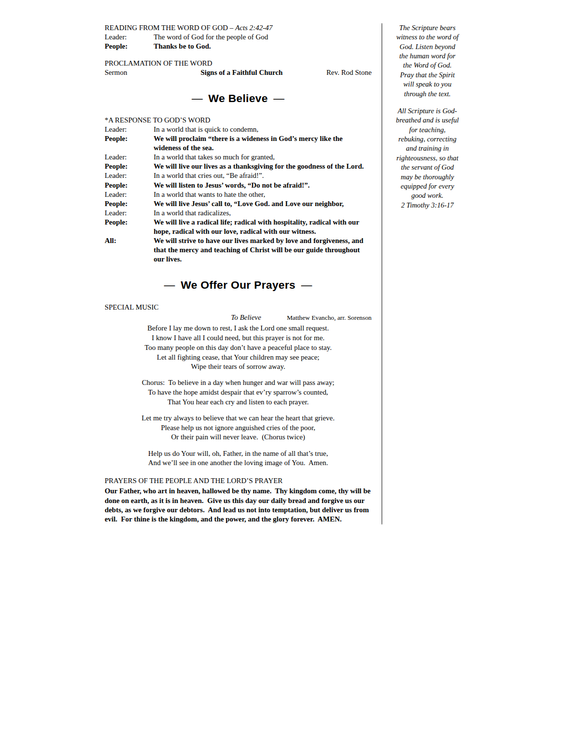READING FROM THE WORD OF GOD – Acts 2:42-47
Leader:
The word of God for the people of God
People:
Thanks be to God.
PROCLAMATION OF THE WORD
Sermon
Signs of a Faithful Church
Rev. Rod Stone
—We Believe—
*A RESPONSE TO GOD’S WORD
Leader:
In a world that is quick to condemn,
People:
We will proclaim “there is a wideness in God’s mercy like the wideness of the sea.
Leader:
In a world that takes so much for granted,
People:
We will live our lives as a thanksgiving for the goodness of the Lord.
Leader:
In a world that cries out, “Be afraid!”.
People:
We will listen to Jesus’ words, “Do not be afraid!”.
Leader:
In a world that wants to hate the other,
People:
We will live Jesus’ call to, “Love God. and Love our neighbor,
Leader:
In a world that radicalizes,
People:
We will live a radical life; radical with hospitality, radical with our hope, radical with our love, radical with our witness.
All:
We will strive to have our lives marked by love and forgiveness, and that the mercy and teaching of Christ will be our guide throughout our lives.
—We Offer Our Prayers—
SPECIAL MUSIC
To Believe
Matthew Evancho, arr. Sorenson
Before I lay me down to rest, I ask the Lord one small request.
I know I have all I could need, but this prayer is not for me.
Too many people on this day don’t have a peaceful place to stay.
Let all fighting cease, that Your children may see peace;
Wipe their tears of sorrow away.
Chorus: To believe in a day when hunger and war will pass away;
To have the hope amidst despair that ev’ry sparrow’s counted,
That You hear each cry and listen to each prayer.
Let me try always to believe that we can hear the heart that grieve.
Please help us not ignore anguished cries of the poor,
Or their pain will never leave. (Chorus twice)
Help us do Your will, oh, Father, in the name of all that’s true,
And we’ll see in one another the loving image of You. Amen.
PRAYERS OF THE PEOPLE AND THE LORD’S PRAYER
Our Father, who art in heaven, hallowed be thy name. Thy kingdom come, thy will be done on earth, as it is in heaven. Give us this day our daily bread and forgive us our debts, as we forgive our debtors. And lead us not into temptation, but deliver us from evil. For thine is the kingdom, and the power, and the glory forever. AMEN.
The Scripture bears witness to the word of God. Listen beyond the human word for the Word of God. Pray that the Spirit will speak to you through the text.
All Scripture is God-breathed and is useful for teaching, rebuking, correcting and training in righteousness, so that the servant of God may be thoroughly equipped for every good work.
2 Timothy 3:16-17